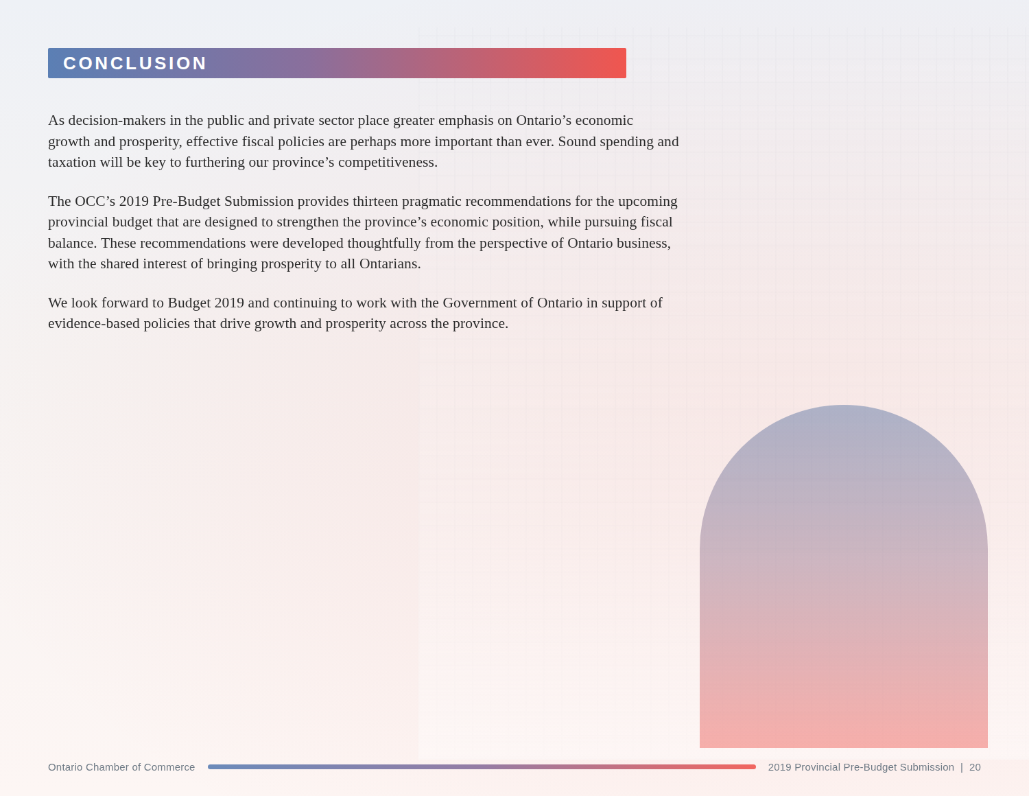Conclusion
As decision-makers in the public and private sector place greater emphasis on Ontario’s economic growth and prosperity, effective fiscal policies are perhaps more important than ever. Sound spending and taxation will be key to furthering our province’s competitiveness.
The OCC’s 2019 Pre-Budget Submission provides thirteen pragmatic recommendations for the upcoming provincial budget that are designed to strengthen the province’s economic position, while pursuing fiscal balance. These recommendations were developed thoughtfully from the perspective of Ontario business, with the shared interest of bringing prosperity to all Ontarians.
We look forward to Budget 2019 and continuing to work with the Government of Ontario in support of evidence-based policies that drive growth and prosperity across the province.
Ontario Chamber of Commerce 2019 Provincial Pre-Budget Submission | 20